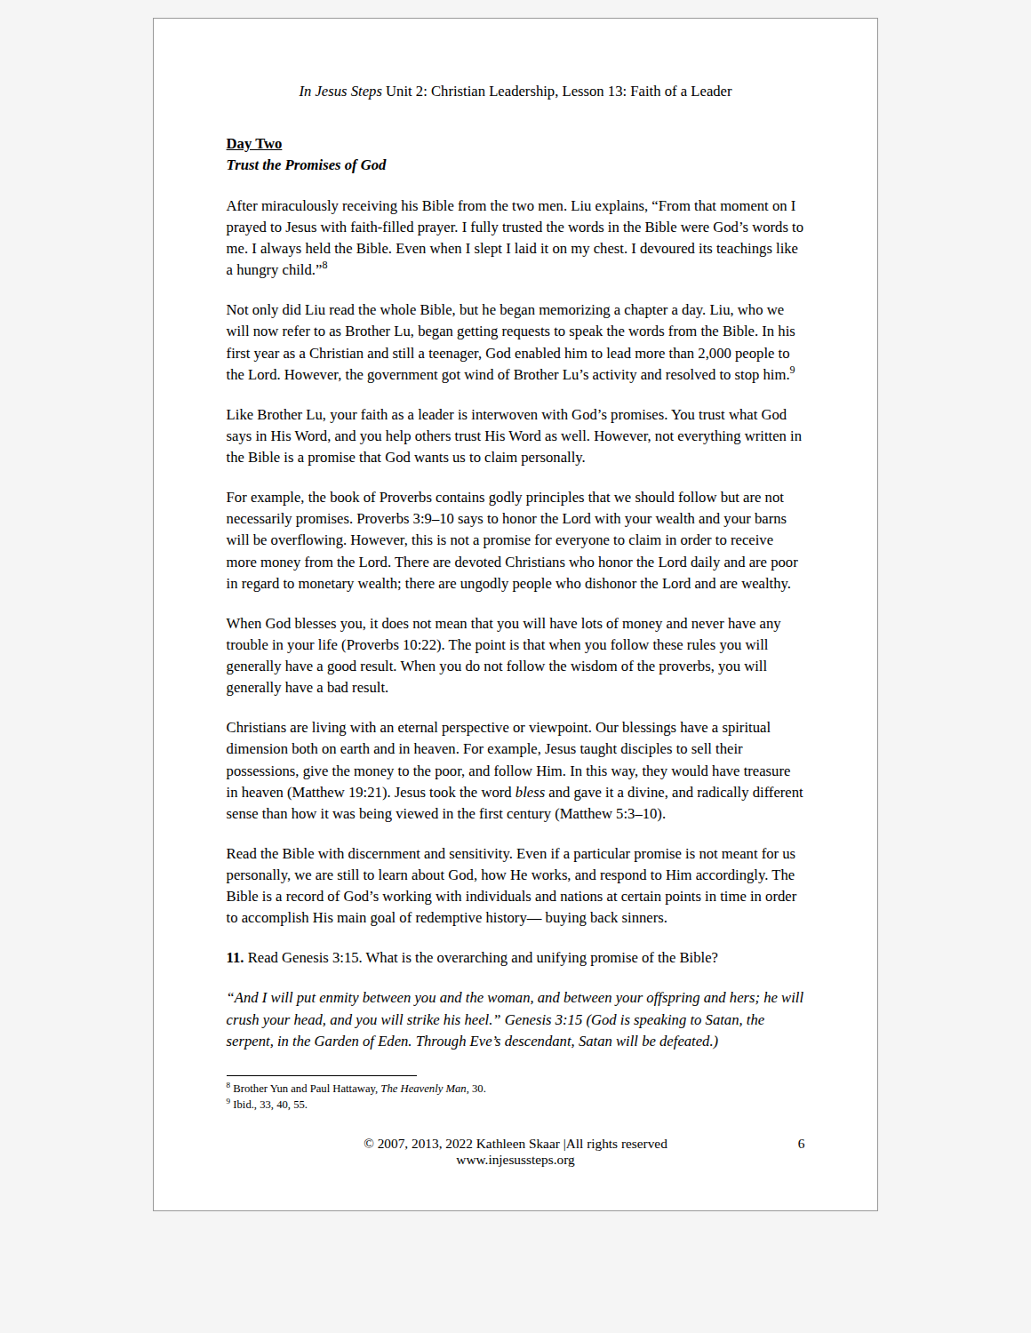In Jesus Steps Unit 2: Christian Leadership, Lesson 13: Faith of a Leader
Day Two
Trust the Promises of God
After miraculously receiving his Bible from the two men. Liu explains, “From that moment on I prayed to Jesus with faith-filled prayer. I fully trusted the words in the Bible were God’s words to me. I always held the Bible. Even when I slept I laid it on my chest. I devoured its teachings like a hungry child.”8
Not only did Liu read the whole Bible, but he began memorizing a chapter a day. Liu, who we will now refer to as Brother Lu, began getting requests to speak the words from the Bible. In his first year as a Christian and still a teenager, God enabled him to lead more than 2,000 people to the Lord. However, the government got wind of Brother Lu’s activity and resolved to stop him.9
Like Brother Lu, your faith as a leader is interwoven with God’s promises. You trust what God says in His Word, and you help others trust His Word as well. However, not everything written in the Bible is a promise that God wants us to claim personally.
For example, the book of Proverbs contains godly principles that we should follow but are not necessarily promises. Proverbs 3:9–10 says to honor the Lord with your wealth and your barns will be overflowing. However, this is not a promise for everyone to claim in order to receive more money from the Lord. There are devoted Christians who honor the Lord daily and are poor in regard to monetary wealth; there are ungodly people who dishonor the Lord and are wealthy.
When God blesses you, it does not mean that you will have lots of money and never have any trouble in your life (Proverbs 10:22). The point is that when you follow these rules you will generally have a good result. When you do not follow the wisdom of the proverbs, you will generally have a bad result.
Christians are living with an eternal perspective or viewpoint. Our blessings have a spiritual dimension both on earth and in heaven. For example, Jesus taught disciples to sell their possessions, give the money to the poor, and follow Him. In this way, they would have treasure in heaven (Matthew 19:21). Jesus took the word bless and gave it a divine, and radically different sense than how it was being viewed in the first century (Matthew 5:3–10).
Read the Bible with discernment and sensitivity. Even if a particular promise is not meant for us personally, we are still to learn about God, how He works, and respond to Him accordingly. The Bible is a record of God’s working with individuals and nations at certain points in time in order to accomplish His main goal of redemptive history— buying back sinners.
11. Read Genesis 3:15. What is the overarching and unifying promise of the Bible?
“And I will put enmity between you and the woman, and between your offspring and hers; he will crush your head, and you will strike his heel.” Genesis 3:15 (God is speaking to Satan, the serpent, in the Garden of Eden. Through Eve’s descendant, Satan will be defeated.)
8 Brother Yun and Paul Hattaway, The Heavenly Man, 30.
9 Ibid., 33, 40, 55.
© 2007, 2013, 2022 Kathleen Skaar |All rights reserved www.injesussteps.org 6